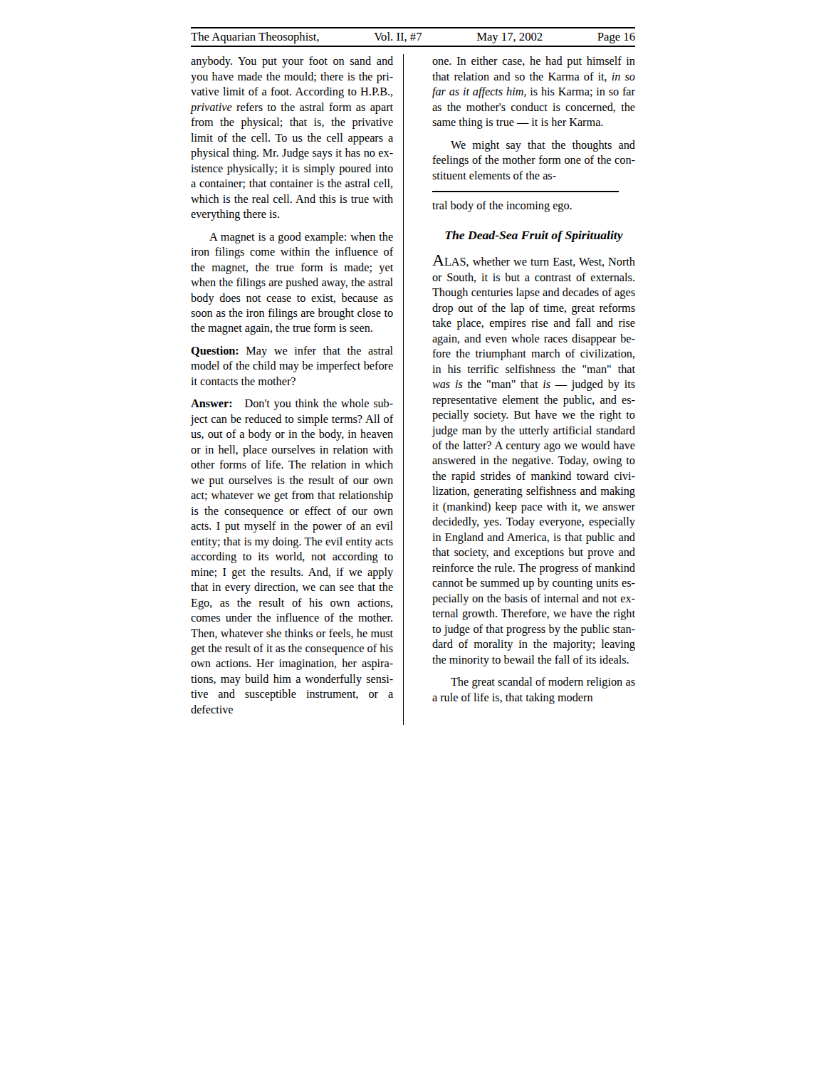The Aquarian Theosophist, Vol. II, #7 May 17, 2002 Page 16
anybody. You put your foot on sand and you have made the mould; there is the privative limit of a foot. According to H.P.B., privative refers to the astral form as apart from the physical; that is, the privative limit of the cell. To us the cell appears a physical thing. Mr. Judge says it has no existence physically; it is simply poured into a container; that container is the astral cell, which is the real cell. And this is true with everything there is.
A magnet is a good example: when the iron filings come within the influence of the magnet, the true form is made; yet when the filings are pushed away, the astral body does not cease to exist, because as soon as the iron filings are brought close to the magnet again, the true form is seen.
Question: May we infer that the astral model of the child may be imperfect before it contacts the mother?
Answer: Don't you think the whole subject can be reduced to simple terms? All of us, out of a body or in the body, in heaven or in hell, place ourselves in relation with other forms of life. The relation in which we put ourselves is the result of our own act; whatever we get from that relationship is the consequence or effect of our own acts. I put myself in the power of an evil entity; that is my doing. The evil entity acts according to its world, not according to mine; I get the results. And, if we apply that in every direction, we can see that the Ego, as the result of his own actions, comes under the influence of the mother. Then, whatever she thinks or feels, he must get the result of it as the consequence of his own actions. Her imagination, her aspirations, may build him a wonderfully sensitive and susceptible instrument, or a defective
one. In either case, he had put himself in that relation and so the Karma of it, in so far as it affects him, is his Karma; in so far as the mother's conduct is concerned, the same thing is true — it is her Karma.
We might say that the thoughts and feelings of the mother form one of the constituent elements of the as-
tral body of the incoming ego.
The Dead-Sea Fruit of Spirituality
ALAS, whether we turn East, West, North or South, it is but a contrast of externals. Though centuries lapse and decades of ages drop out of the lap of time, great reforms take place, empires rise and fall and rise again, and even whole races disappear before the triumphant march of civilization, in his terrific selfishness the "man" that was is the "man" that is — judged by its representative element the public, and especially society. But have we the right to judge man by the utterly artificial standard of the latter? A century ago we would have answered in the negative. Today, owing to the rapid strides of mankind toward civilization, generating selfishness and making it (mankind) keep pace with it, we answer decidedly, yes. Today everyone, especially in England and America, is that public and that society, and exceptions but prove and reinforce the rule. The progress of mankind cannot be summed up by counting units especially on the basis of internal and not external growth. Therefore, we have the right to judge of that progress by the public standard of morality in the majority; leaving the minority to bewail the fall of its ideals.
The great scandal of modern religion as a rule of life is, that taking modern